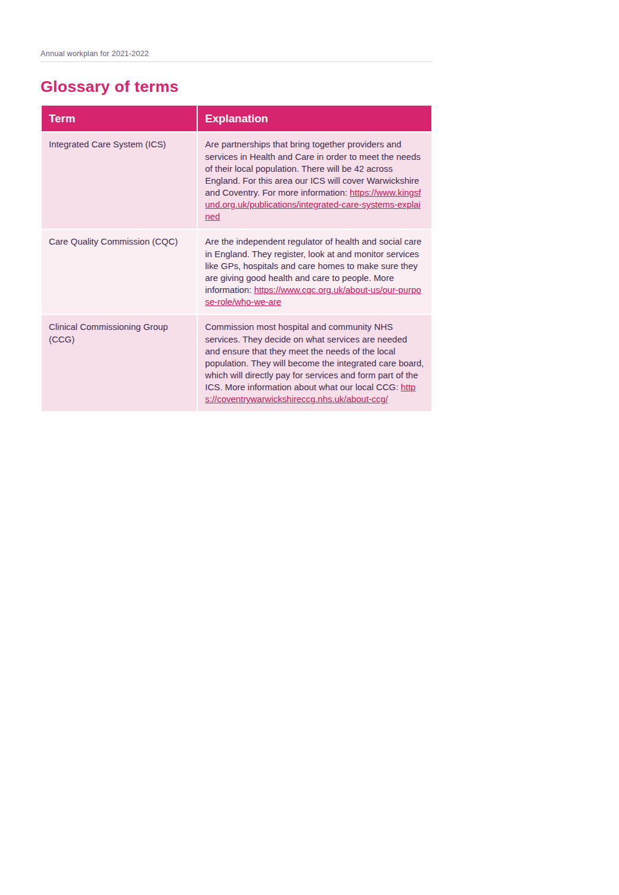Annual workplan for 2021-2022
Glossary of terms
| Term | Explanation |
| --- | --- |
| Integrated Care System (ICS) | Are partnerships that bring together providers and services in Health and Care in order to meet the needs of their local population. There will be 42 across England. For this area our ICS will cover Warwickshire and Coventry. For more information: https://www.kingsfund.org.uk/publications/integrated-care-systems-explained |
| Care Quality Commission (CQC) | Are the independent regulator of health and social care in England. They register, look at and monitor services like GPs, hospitals and care homes to make sure they are giving good health and care to people. More information: https://www.cqc.org.uk/about-us/our-purpose-role/who-we-are |
| Clinical Commissioning Group (CCG) | Commission most hospital and community NHS services. They decide on what services are needed and ensure that they meet the needs of the local population. They will become the integrated care board, which will directly pay for services and form part of the ICS. More information about what our local CCG: https://coventrywarwickshireccg.nhs.uk/about-ccg/ |